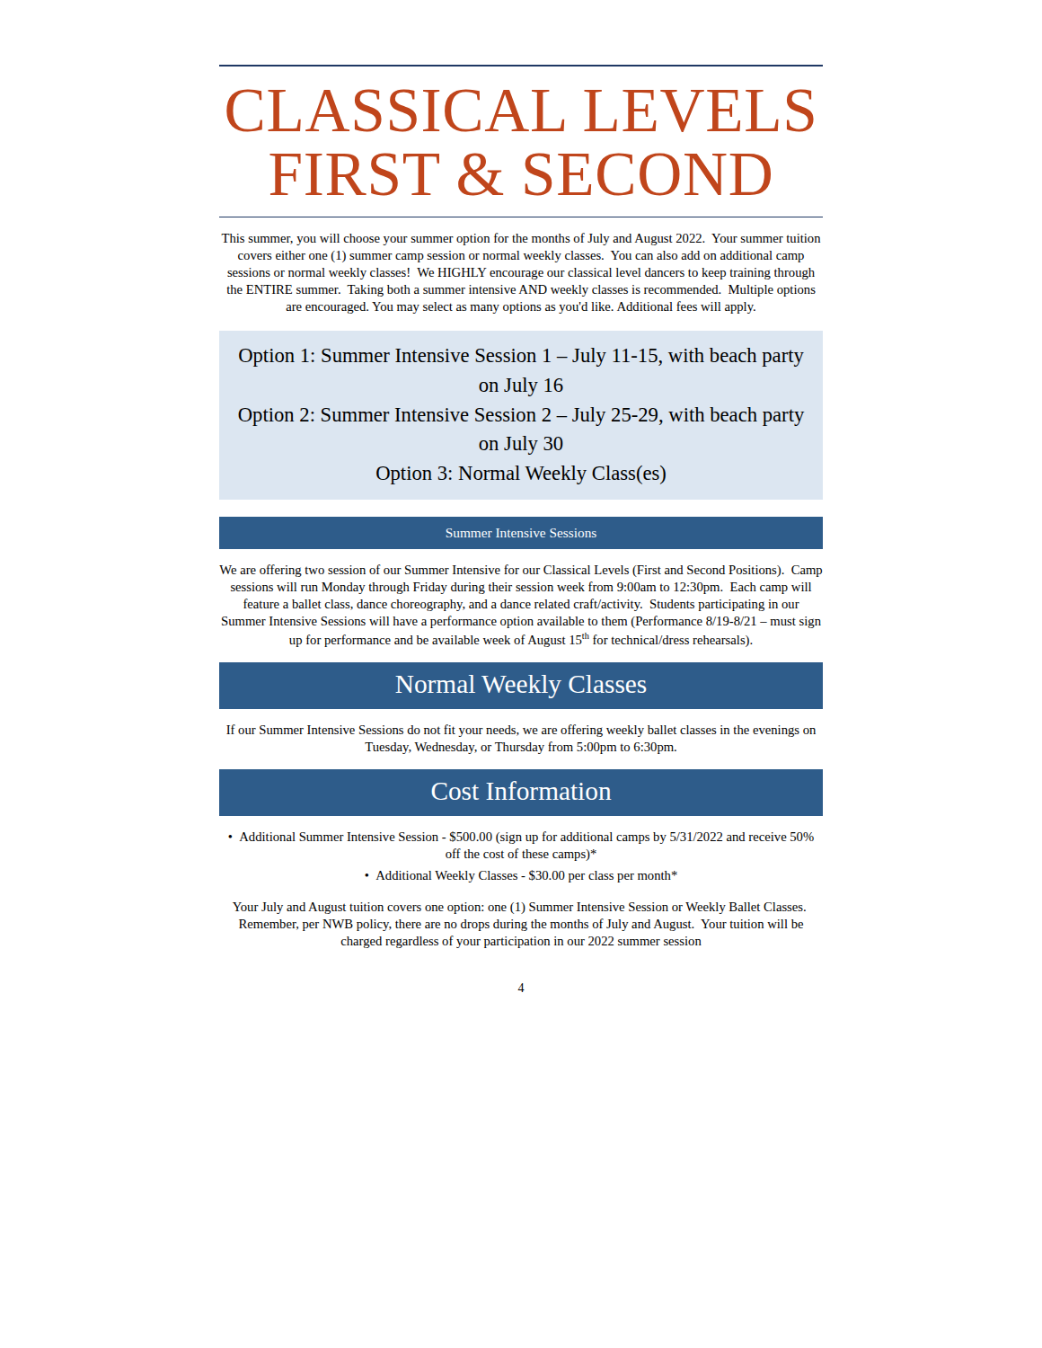CLASSICAL LEVELS
FIRST & SECOND
This summer, you will choose your summer option for the months of July and August 2022. Your summer tuition covers either one (1) summer camp session or normal weekly classes. You can also add on additional camp sessions or normal weekly classes! We HIGHLY encourage our classical level dancers to keep training through the ENTIRE summer. Taking both a summer intensive AND weekly classes is recommended. Multiple options are encouraged. You may select as many options as you'd like. Additional fees will apply.
Option 1: Summer Intensive Session 1 – July 11-15, with beach party on July 16
Option 2: Summer Intensive Session 2 – July 25-29, with beach party on July 30
Option 3: Normal Weekly Class(es)
Summer Intensive Sessions
We are offering two session of our Summer Intensive for our Classical Levels (First and Second Positions). Camp sessions will run Monday through Friday during their session week from 9:00am to 12:30pm. Each camp will feature a ballet class, dance choreography, and a dance related craft/activity. Students participating in our Summer Intensive Sessions will have a performance option available to them (Performance 8/19-8/21 – must sign up for performance and be available week of August 15th for technical/dress rehearsals).
Normal Weekly Classes
If our Summer Intensive Sessions do not fit your needs, we are offering weekly ballet classes in the evenings on Tuesday, Wednesday, or Thursday from 5:00pm to 6:30pm.
Cost Information
Additional Summer Intensive Session - $500.00 (sign up for additional camps by 5/31/2022 and receive 50% off the cost of these camps)*
Additional Weekly Classes - $30.00 per class per month*
Your July and August tuition covers one option: one (1) Summer Intensive Session or Weekly Ballet Classes. Remember, per NWB policy, there are no drops during the months of July and August. Your tuition will be charged regardless of your participation in our 2022 summer session
4